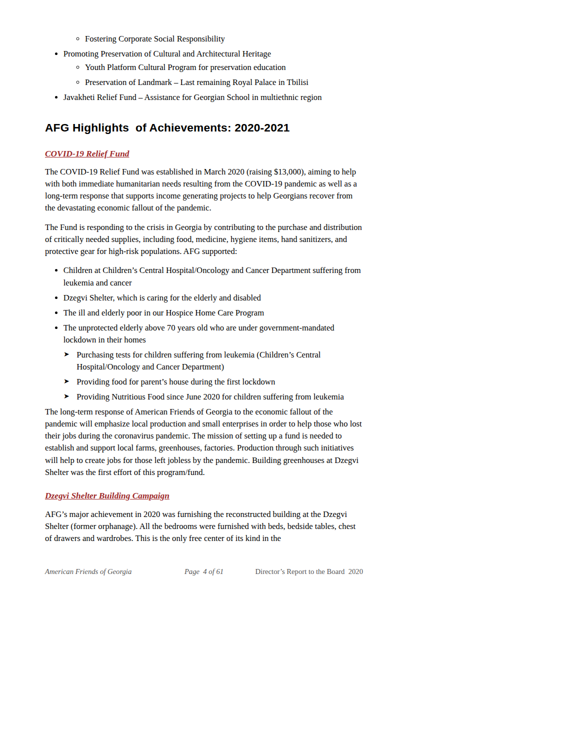Fostering Corporate Social Responsibility
Promoting Preservation of Cultural and Architectural Heritage
Youth Platform Cultural Program for preservation education
Preservation of Landmark – Last remaining Royal Palace in Tbilisi
Javakheti Relief Fund – Assistance for Georgian School in multiethnic region
AFG Highlights of Achievements: 2020-2021
COVID-19 Relief Fund
The COVID-19 Relief Fund was established in March 2020 (raising $13,000), aiming to help with both immediate humanitarian needs resulting from the COVID-19 pandemic as well as a long-term response that supports income generating projects to help Georgians recover from the devastating economic fallout of the pandemic.
The Fund is responding to the crisis in Georgia by contributing to the purchase and distribution of critically needed supplies, including food, medicine, hygiene items, hand sanitizers, and protective gear for high-risk populations. AFG supported:
Children at Children’s Central Hospital/Oncology and Cancer Department suffering from leukemia and cancer
Dzegvi Shelter, which is caring for the elderly and disabled
The ill and elderly poor in our Hospice Home Care Program
The unprotected elderly above 70 years old who are under government-mandated lockdown in their homes
Purchasing tests for children suffering from leukemia (Children’s Central Hospital/Oncology and Cancer Department)
Providing food for parent’s house during the first lockdown
Providing Nutritious Food since June 2020 for children suffering from leukemia
The long-term response of American Friends of Georgia to the economic fallout of the pandemic will emphasize local production and small enterprises in order to help those who lost their jobs during the coronavirus pandemic. The mission of setting up a fund is needed to establish and support local farms, greenhouses, factories. Production through such initiatives will help to create jobs for those left jobless by the pandemic. Building greenhouses at Dzegvi Shelter was the first effort of this program/fund.
Dzegvi Shelter Building Campaign
AFG’s major achievement in 2020 was furnishing the reconstructed building at the Dzegvi Shelter (former orphanage). All the bedrooms were furnished with beds, bedside tables, chest of drawers and wardrobes. This is the only free center of its kind in the
American Friends of Georgia Page 4 of 61 Director’s Report to the Board 2020